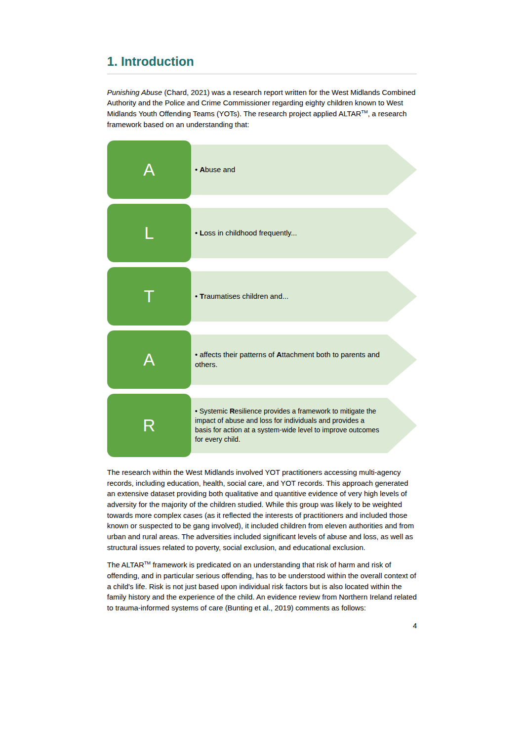1. Introduction
Punishing Abuse (Chard, 2021) was a research report written for the West Midlands Combined Authority and the Police and Crime Commissioner regarding eighty children known to West Midlands Youth Offending Teams (YOTs). The research project applied ALTARTM, a research framework based on an understanding that:
• Abuse and
A
• Loss in childhood frequently...
L
• Traumatises children and...
T
• affects their patterns of Attachment both to parents and others.
A
• Systemic Resilience provides a framework to mitigate the impact of abuse and loss for individuals and provides a basis for action at a system-wide level to improve outcomes for every child.
R
The research within the West Midlands involved YOT practitioners accessing multi-agency records, including education, health, social care, and YOT records. This approach generated an extensive dataset providing both qualitative and quantitive evidence of very high levels of adversity for the majority of the children studied. While this group was likely to be weighted towards more complex cases (as it reflected the interests of practitioners and included those known or suspected to be gang involved), it included children from eleven authorities and from urban and rural areas. The adversities included significant levels of abuse and loss, as well as structural issues related to poverty, social exclusion, and educational exclusion.
The ALTARTM framework is predicated on an understanding that risk of harm and risk of offending, and in particular serious offending, has to be understood within the overall context of a child's life. Risk is not just based upon individual risk factors but is also located within the family history and the experience of the child. An evidence review from Northern Ireland related to trauma-informed systems of care (Bunting et al., 2019) comments as follows:
4